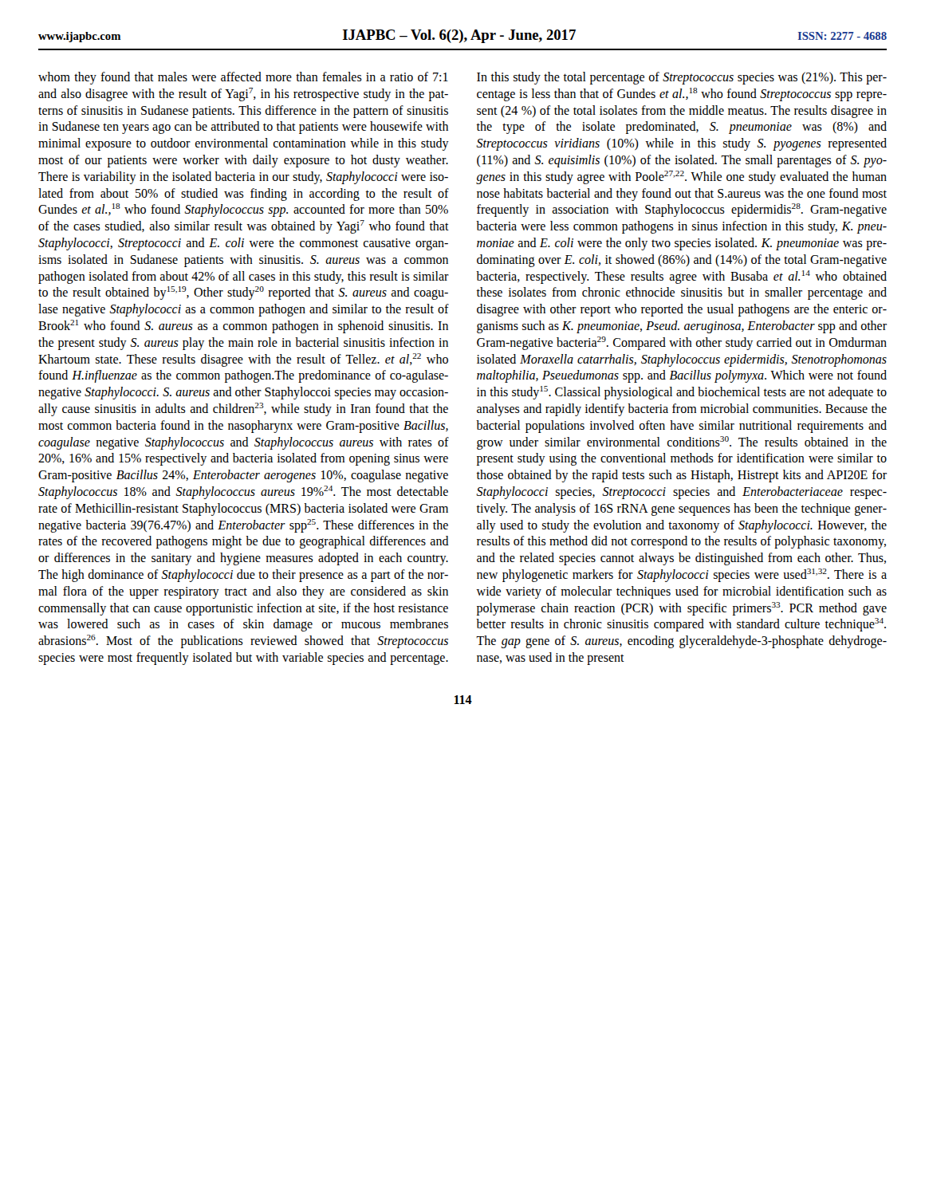www.ijapbc.com IJAPBC – Vol. 6(2), Apr - June, 2017 ISSN: 2277 - 4688
whom they found that males were affected more than females in a ratio of 7:1 and also disagree with the result of Yagi7, in his retrospective study in the patterns of sinusitis in Sudanese patients. This difference in the pattern of sinusitis in Sudanese ten years ago can be attributed to that patients were housewife with minimal exposure to outdoor environmental contamination while in this study most of our patients were worker with daily exposure to hot dusty weather. There is variability in the isolated bacteria in our study, Staphylococci were isolated from about 50% of studied was finding in according to the result of Gundes et al.,18 who found Staphylococcus spp. accounted for more than 50% of the cases studied, also similar result was obtained by Yagi7 who found that Staphylococci, Streptococci and E. coli were the commonest causative organisms isolated in Sudanese patients with sinusitis. S. aureus was a common pathogen isolated from about 42% of all cases in this study, this result is similar to the result obtained by15,19, Other study20 reported that S. aureus and coagulase negative Staphylococci as a common pathogen and similar to the result of Brook21 who found S. aureus as a common pathogen in sphenoid sinusitis. In the present study S. aureus play the main role in bacterial sinusitis infection in Khartoum state. These results disagree with the result of Tellez. et al,22 who found H.influenzae as the common pathogen.The predominance of co-agulase-negative Staphylococci. S. aureus and other Staphyloccoi species may occasionally cause sinusitis in adults and children23, while study in Iran found that the most common bacteria found in the nasopharynx were Gram-positive Bacillus, coagulase negative Staphylococcus and Staphylococcus aureus with rates of 20%, 16% and 15% respectively and bacteria isolated from opening sinus were Gram-positive Bacillus 24%, Enterobacter aerogenes 10%, coagulase negative Staphylococcus 18% and Staphylococcus aureus 19%24. The most detectable rate of Methicillin-resistant Staphylococcus (MRS) bacteria isolated were Gram negative bacteria 39(76.47%) and Enterobacter spp25. These differences in the rates of the recovered pathogens might be due to geographical differences and or differences in the sanitary and hygiene measures adopted in each country. The high dominance of Staphylococci due to their presence as a part of the normal flora of the upper respiratory tract and also they are considered as skin commensally that can cause opportunistic infection at site, if the host resistance was lowered such as in cases of skin damage or mucous membranes abrasions26. Most of the publications reviewed showed that Streptococcus species were most frequently isolated but with variable species and percentage. In this study the total percentage of Streptococcus species was (21%). This percentage is less than that of Gundes et al.,18 who found Streptococcus spp represent (24 %) of the total isolates from the middle meatus. The results disagree in the type of the isolate predominated, S. pneumoniae was (8%) and Streptococcus viridians (10%) while in this study S. pyogenes represented (11%) and S. equisimlis (10%) of the isolated. The small parentages of S. pyogenes in this study agree with Poole27,22. While one study evaluated the human nose habitats bacterial and they found out that S.aureus was the one found most frequently in association with Staphylococcus epidermidis28. Gram-negative bacteria were less common pathogens in sinus infection in this study, K. pneumoniae and E. coli were the only two species isolated. K. pneumoniae was predominating over E. coli, it showed (86%) and (14%) of the total Gram-negative bacteria, respectively. These results agree with Busaba et al.14 who obtained these isolates from chronic ethnocide sinusitis but in smaller percentage and disagree with other report who reported the usual pathogens are the enteric organisms such as K. pneumoniae, Pseud. aeruginosa, Enterobacter spp and other Gram-negative bacteria29. Compared with other study carried out in Omdurman isolated Moraxella catarrhalis, Staphylococcus epidermidis, Stenotrophomonas maltophilia, Pseuedumonas spp. and Bacillus polymyxa. Which were not found in this study15. Classical physiological and biochemical tests are not adequate to analyses and rapidly identify bacteria from microbial communities. Because the bacterial populations involved often have similar nutritional requirements and grow under similar environmental conditions30. The results obtained in the present study using the conventional methods for identification were similar to those obtained by the rapid tests such as Histaph, Histrept kits and API20E for Staphylococci species, Streptococci species and Enterobacteriaceae respectively. The analysis of 16S rRNA gene sequences has been the technique generally used to study the evolution and taxonomy of Staphylococci. However, the results of this method did not correspond to the results of polyphasic taxonomy, and the related species cannot always be distinguished from each other. Thus, new phylogenetic markers for Staphylococci species were used31,32. There is a wide variety of molecular techniques used for microbial identification such as polymerase chain reaction (PCR) with specific primers33. PCR method gave better results in chronic sinusitis compared with standard culture technique34. The gap gene of S. aureus, encoding glyceraldehyde-3-phosphate dehydrogenase, was used in the present
114